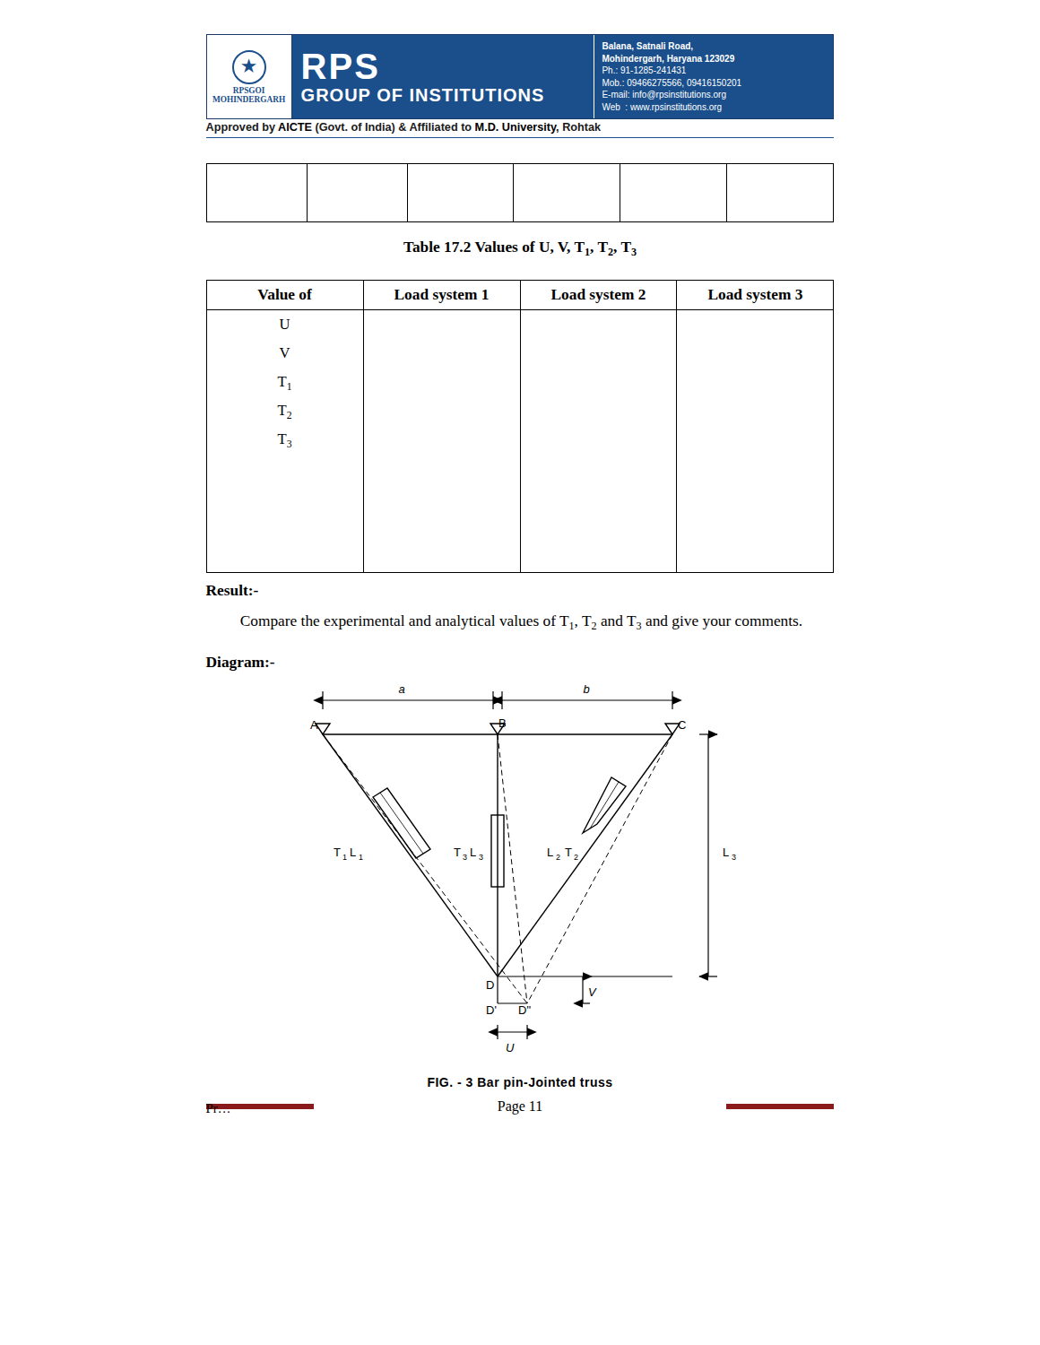★
RPSGOI
MOHINDERGARH
RPS
GROUP OF INSTITUTIONS
Balana, Satnali Road,
Mohindergarh, Haryana 123029
Ph.: 91-1285-241431
Mob.: 09466275566, 09416150201
E-mail: info@rpsinstitutions.org
Web : www.rpsinstitutions.org
Approved by AICTE (Govt. of India) & Affiliated to M.D. University, Rohtak
Table 17.2 Values of U, V, T1, T2, T3
| Value of | Load system 1 | Load system 2 | Load system 3 |
| --- | --- | --- | --- |
| U V T 1 T 2 T 3 | | | |
Result:-
Compare the experimental and analytical values of T1, T2 and T3 and give your comments.
Diagram:-
a b A B C T 1 L 1 T 3 L 3 L 2 T 2 L 3 D D' D" V U
FIG. - 3 Bar pin-Jointed truss
Pr…
Page 11